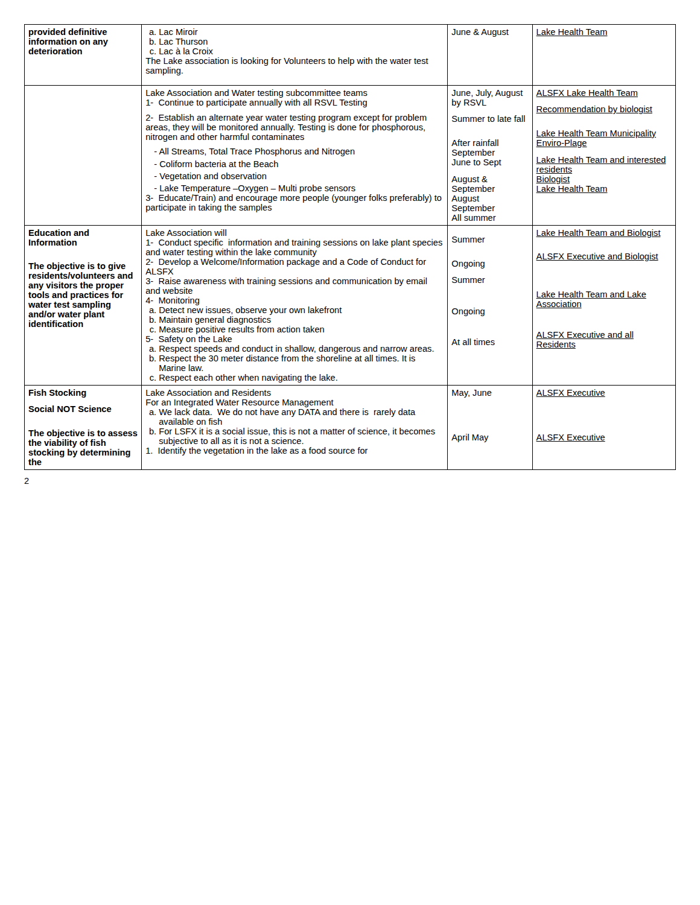| provided definitive information on any deterioration | Lac Miroir Lac Thurson Lac à la Croix The Lake association is looking for Volunteers to help with the water test sampling. | June & August | Lake Health Team |
| | Lake Association and Water testing subcommittee teams 1- Continue to participate annually with all RSVL Testing 2- Establish an alternate year water testing program except for problem areas, they will be monitored annually. Testing is done for phosphorous, nitrogen and other harmful contaminates All Streams, Total Trace Phosphorus and Nitrogen Coliform bacteria at the Beach Vegetation and observation Lake Temperature –Oxygen – Multi probe sensors 3- Educate/Train) and encourage more people (younger folks preferably) to participate in taking the samples | June, July, August by RSVL Summer to late fall After rainfall September June to Sept August & September August September All summer | ALSFX Lake Health Team Recommendation by biologist Lake Health Team Municipality Enviro-Plage Lake Health Team and interested residents Biologist Lake Health Team |
| Education and Information The objective is to give residents/volunteers and any visitors the proper tools and practices for water test sampling and/or water plant identification | Lake Association will 1- Conduct specific information and training sessions on lake plant species and water testing within the lake community 2- Develop a Welcome/Information package and a Code of Conduct for ALSFX 3- Raise awareness with training sessions and communication by email and website 4- Monitoring Detect new issues, observe your own lakefront Maintain general diagnostics Measure positive results from action taken 5- Safety on the Lake Respect speeds and conduct in shallow, dangerous and narrow areas. Respect the 30 meter distance from the shoreline at all times. It is Marine law. Respect each other when navigating the lake. | Summer Ongoing Summer Ongoing At all times | Lake Health Team and Biologist ALSFX Executive and Biologist Lake Health Team and Lake Association ALSFX Executive and all Residents |
| Fish Stocking Social NOT Science The objective is to assess the viability of fish stocking by determining the | Lake Association and Residents For an Integrated Water Resource Management We lack data. We do not have any DATA and there is rarely data available on fish For LSFX it is a social issue, this is not a matter of science, it becomes subjective to all as it is not a science. 1. Identify the vegetation in the lake as a food source for | May, June April May | ALSFX Executive ALSFX Executive |
2